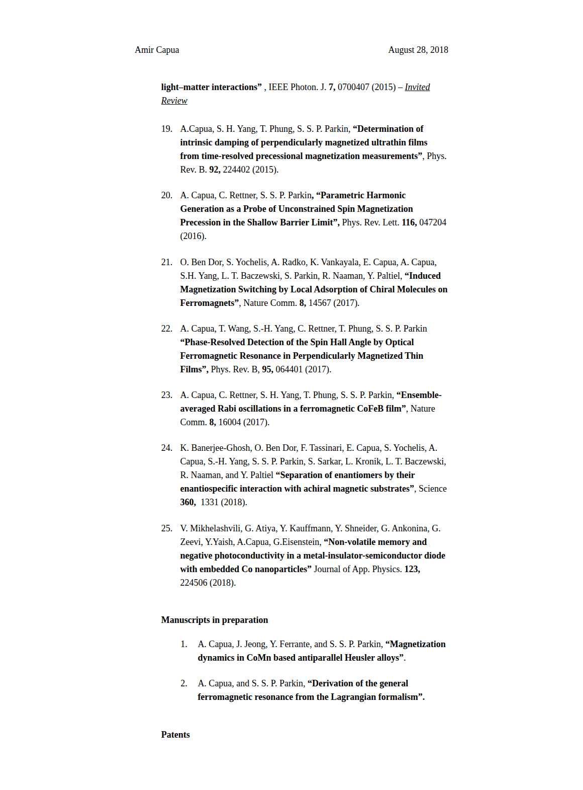Amir Capua
August 28, 2018
light–matter interactions” , IEEE Photon. J. 7, 0700407 (2015) – Invited Review
19. A.Capua, S. H. Yang, T. Phung, S. S. P. Parkin, “Determination of intrinsic damping of perpendicularly magnetized ultrathin films from time-resolved precessional magnetization measurements”, Phys. Rev. B. 92, 224402 (2015).
20. A. Capua, C. Rettner, S. S. P. Parkin, “Parametric Harmonic Generation as a Probe of Unconstrained Spin Magnetization Precession in the Shallow Barrier Limit”, Phys. Rev. Lett. 116, 047204 (2016).
21. O. Ben Dor, S. Yochelis, A. Radko, K. Vankayala, E. Capua, A. Capua, S.H. Yang, L. T. Baczewski, S. Parkin, R. Naaman, Y. Paltiel, “Induced Magnetization Switching by Local Adsorption of Chiral Molecules on Ferromagnets”, Nature Comm. 8, 14567 (2017).
22. A. Capua, T. Wang, S.-H. Yang, C. Rettner, T. Phung, S. S. P. Parkin “Phase-Resolved Detection of the Spin Hall Angle by Optical Ferromagnetic Resonance in Perpendicularly Magnetized Thin Films”, Phys. Rev. B, 95, 064401 (2017).
23. A. Capua, C. Rettner, S. H. Yang, T. Phung, S. S. P. Parkin, “Ensemble-averaged Rabi oscillations in a ferromagnetic CoFeB film”, Nature Comm. 8, 16004 (2017).
24. K. Banerjee-Ghosh, O. Ben Dor, F. Tassinari, E. Capua, S. Yochelis, A. Capua, S.-H. Yang, S. S. P. Parkin, S. Sarkar, L. Kronik, L. T. Baczewski, R. Naaman, and Y. Paltiel “Separation of enantiomers by their enantiospecific interaction with achiral magnetic substrates”, Science 360, 1331 (2018).
25. V. Mikhelashvili, G. Atiya, Y. Kauffmann, Y. Shneider, G. Ankonina, G. Zeevi, Y.Yaish, A.Capua, G.Eisenstein, “Non-volatile memory and negative photoconductivity in a metal-insulator-semiconductor diode with embedded Co nanoparticles” Journal of App. Physics. 123, 224506 (2018).
Manuscripts in preparation
1. A. Capua, J. Jeong, Y. Ferrante, and S. S. P. Parkin, “Magnetization dynamics in CoMn based antiparallel Heusler alloys”.
2. A. Capua, and S. S. P. Parkin, “Derivation of the general ferromagnetic resonance from the Lagrangian formalism”.
Patents